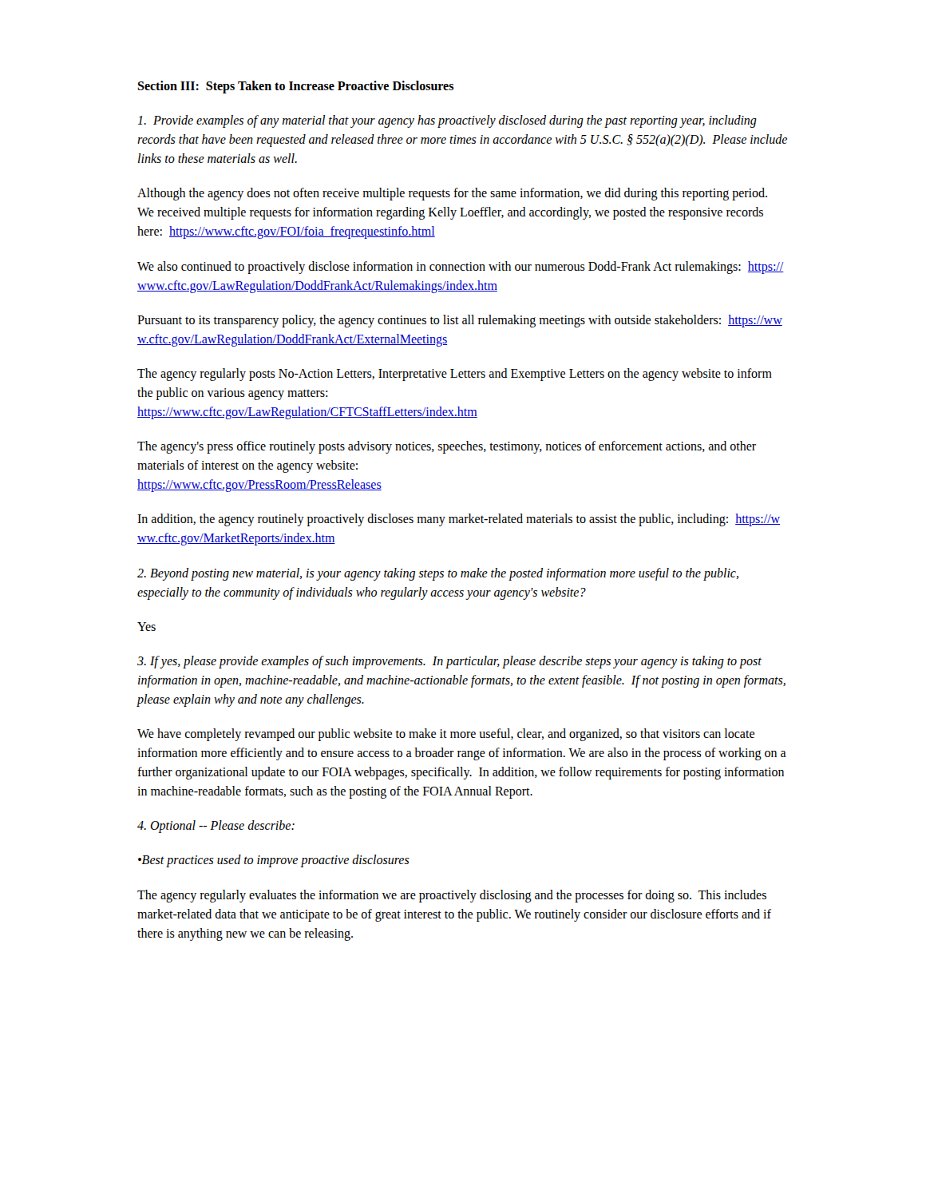Section III: Steps Taken to Increase Proactive Disclosures
1. Provide examples of any material that your agency has proactively disclosed during the past reporting year, including records that have been requested and released three or more times in accordance with 5 U.S.C. § 552(a)(2)(D). Please include links to these materials as well.
Although the agency does not often receive multiple requests for the same information, we did during this reporting period. We received multiple requests for information regarding Kelly Loeffler, and accordingly, we posted the responsive records here: https://www.cftc.gov/FOI/foia_freqrequestinfo.html
We also continued to proactively disclose information in connection with our numerous Dodd-Frank Act rulemakings: https://www.cftc.gov/LawRegulation/DoddFrankAct/Rulemakings/index.htm
Pursuant to its transparency policy, the agency continues to list all rulemaking meetings with outside stakeholders: https://www.cftc.gov/LawRegulation/DoddFrankAct/ExternalMeetings
The agency regularly posts No-Action Letters, Interpretative Letters and Exemptive Letters on the agency website to inform the public on various agency matters:
https://www.cftc.gov/LawRegulation/CFTCStaffLetters/index.htm
The agency's press office routinely posts advisory notices, speeches, testimony, notices of enforcement actions, and other materials of interest on the agency website:
https://www.cftc.gov/PressRoom/PressReleases
In addition, the agency routinely proactively discloses many market-related materials to assist the public, including: https://www.cftc.gov/MarketReports/index.htm
2. Beyond posting new material, is your agency taking steps to make the posted information more useful to the public, especially to the community of individuals who regularly access your agency's website?
Yes
3. If yes, please provide examples of such improvements. In particular, please describe steps your agency is taking to post information in open, machine-readable, and machine-actionable formats, to the extent feasible. If not posting in open formats, please explain why and note any challenges.
We have completely revamped our public website to make it more useful, clear, and organized, so that visitors can locate information more efficiently and to ensure access to a broader range of information. We are also in the process of working on a further organizational update to our FOIA webpages, specifically. In addition, we follow requirements for posting information in machine-readable formats, such as the posting of the FOIA Annual Report.
4. Optional -- Please describe:
•Best practices used to improve proactive disclosures
The agency regularly evaluates the information we are proactively disclosing and the processes for doing so. This includes market-related data that we anticipate to be of great interest to the public. We routinely consider our disclosure efforts and if there is anything new we can be releasing.